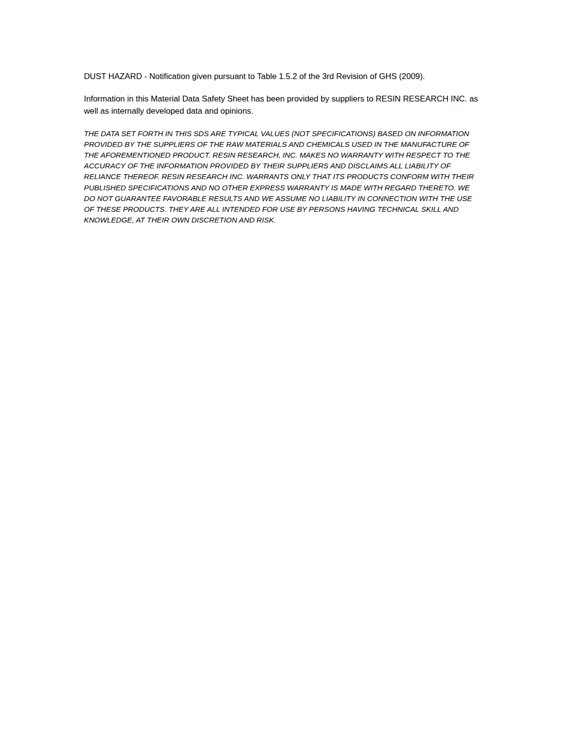DUST HAZARD - Notification given pursuant to Table 1.5.2 of the 3rd Revision of GHS (2009).
Information in this Material Data Safety Sheet has been provided by suppliers to RESIN RESEARCH INC. as well as internally developed data and opinions.
THE DATA SET FORTH IN THIS SDS ARE TYPICAL VALUES (NOT SPECIFICATIONS) BASED ON INFORMATION PROVIDED BY THE SUPPLIERS OF THE RAW MATERIALS AND CHEMICALS USED IN THE MANUFACTURE OF THE AFOREMENTIONED PRODUCT. RESIN RESEARCH, INC. MAKES NO WARRANTY WITH RESPECT TO THE ACCURACY OF THE INFORMATION PROVIDED BY THEIR SUPPLIERS AND DISCLAIMS ALL LIABILITY OF RELIANCE THEREOF. RESIN RESEARCH INC. WARRANTS ONLY THAT ITS PRODUCTS CONFORM WITH THEIR PUBLISHED SPECIFICATIONS AND NO OTHER EXPRESS WARRANTY IS MADE WITH REGARD THERETO. WE DO NOT GUARANTEE FAVORABLE RESULTS AND WE ASSUME NO LIABILITY IN CONNECTION WITH THE USE OF THESE PRODUCTS. THEY ARE ALL INTENDED FOR USE BY PERSONS HAVING TECHNICAL SKILL AND KNOWLEDGE, AT THEIR OWN DISCRETION AND RISK.